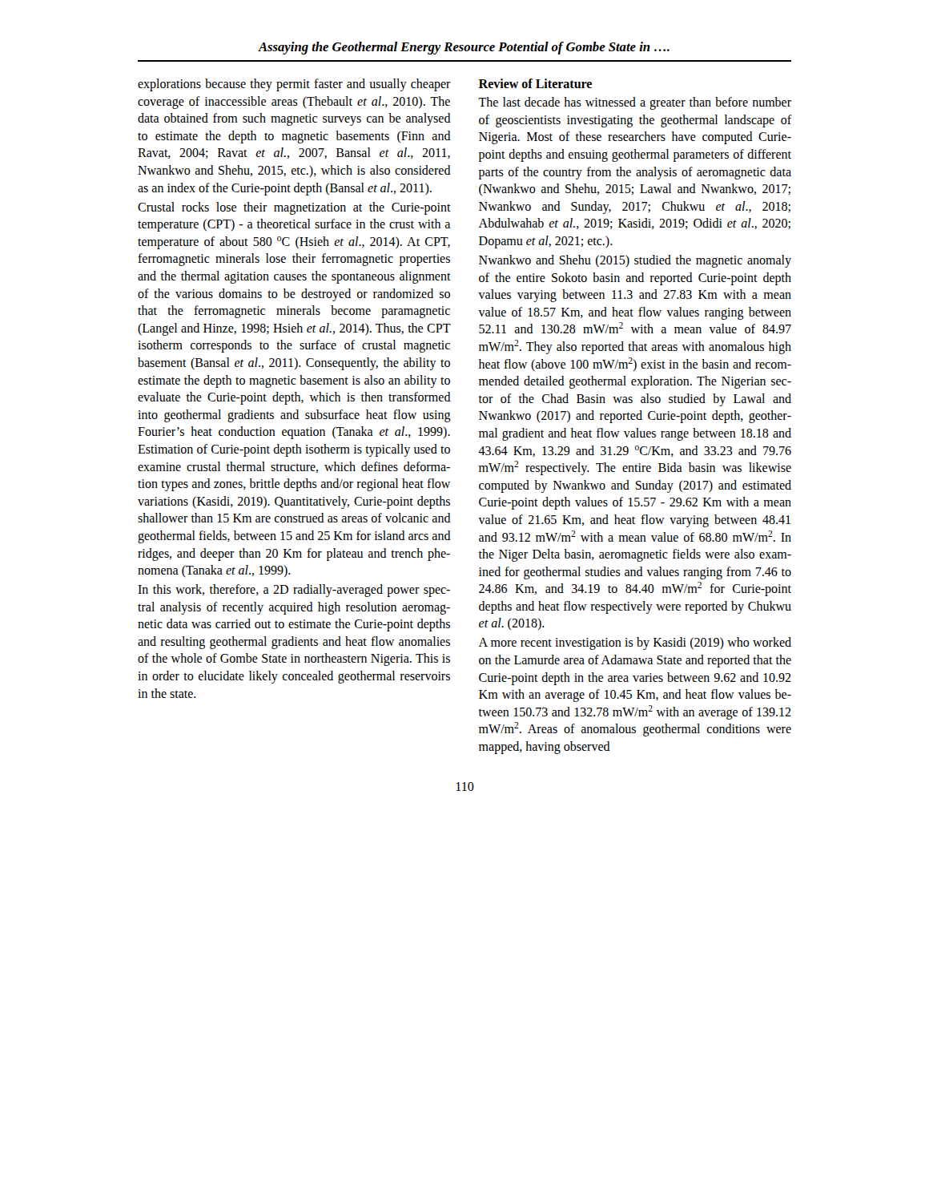Assaying the Geothermal Energy Resource Potential of Gombe State in ….
explorations because they permit faster and usually cheaper coverage of inaccessible areas (Thebault et al., 2010). The data obtained from such magnetic surveys can be analysed to estimate the depth to magnetic basements (Finn and Ravat, 2004; Ravat et al., 2007, Bansal et al., 2011, Nwankwo and Shehu, 2015, etc.), which is also considered as an index of the Curie-point depth (Bansal et al., 2011).
Crustal rocks lose their magnetization at the Curie-point temperature (CPT) - a theoretical surface in the crust with a temperature of about 580 oC (Hsieh et al., 2014). At CPT, ferromagnetic minerals lose their ferromagnetic properties and the thermal agitation causes the spontaneous alignment of the various domains to be destroyed or randomized so that the ferromagnetic minerals become paramagnetic (Langel and Hinze, 1998; Hsieh et al., 2014). Thus, the CPT isotherm corresponds to the surface of crustal magnetic basement (Bansal et al., 2011). Consequently, the ability to estimate the depth to magnetic basement is also an ability to evaluate the Curie-point depth, which is then transformed into geothermal gradients and subsurface heat flow using Fourier’s heat conduction equation (Tanaka et al., 1999). Estimation of Curie-point depth isotherm is typically used to examine crustal thermal structure, which defines deformation types and zones, brittle depths and/or regional heat flow variations (Kasidi, 2019). Quantitatively, Curie-point depths shallower than 15 Km are construed as areas of volcanic and geothermal fields, between 15 and 25 Km for island arcs and ridges, and deeper than 20 Km for plateau and trench phenomena (Tanaka et al., 1999).
In this work, therefore, a 2D radially-averaged power spectral analysis of recently acquired high resolution aeromagnetic data was carried out to estimate the Curie-point depths and resulting geothermal gradients and heat flow anomalies of the whole of Gombe State in northeastern Nigeria. This is in order to elucidate likely concealed geothermal reservoirs in the state.
Review of Literature
The last decade has witnessed a greater than before number of geoscientists investigating the geothermal landscape of Nigeria. Most of these researchers have computed Curie-point depths and ensuing geothermal parameters of different parts of the country from the analysis of aeromagnetic data (Nwankwo and Shehu, 2015; Lawal and Nwankwo, 2017; Nwankwo and Sunday, 2017; Chukwu et al., 2018; Abdulwahab et al., 2019; Kasidi, 2019; Odidi et al., 2020; Dopamu et al, 2021; etc.).
Nwankwo and Shehu (2015) studied the magnetic anomaly of the entire Sokoto basin and reported Curie-point depth values varying between 11.3 and 27.83 Km with a mean value of 18.57 Km, and heat flow values ranging between 52.11 and 130.28 mW/m2 with a mean value of 84.97 mW/m2. They also reported that areas with anomalous high heat flow (above 100 mW/m2) exist in the basin and recommended detailed geothermal exploration. The Nigerian sector of the Chad Basin was also studied by Lawal and Nwankwo (2017) and reported Curie-point depth, geothermal gradient and heat flow values range between 18.18 and 43.64 Km, 13.29 and 31.29 oC/Km, and 33.23 and 79.76 mW/m2 respectively. The entire Bida basin was likewise computed by Nwankwo and Sunday (2017) and estimated Curie-point depth values of 15.57 - 29.62 Km with a mean value of 21.65 Km, and heat flow varying between 48.41 and 93.12 mW/m2 with a mean value of 68.80 mW/m2. In the Niger Delta basin, aeromagnetic fields were also examined for geothermal studies and values ranging from 7.46 to 24.86 Km, and 34.19 to 84.40 mW/m2 for Curie-point depths and heat flow respectively were reported by Chukwu et al. (2018).
A more recent investigation is by Kasidi (2019) who worked on the Lamurde area of Adamawa State and reported that the Curie-point depth in the area varies between 9.62 and 10.92 Km with an average of 10.45 Km, and heat flow values between 150.73 and 132.78 mW/m2 with an average of 139.12 mW/m2. Areas of anomalous geothermal conditions were mapped, having observed
110